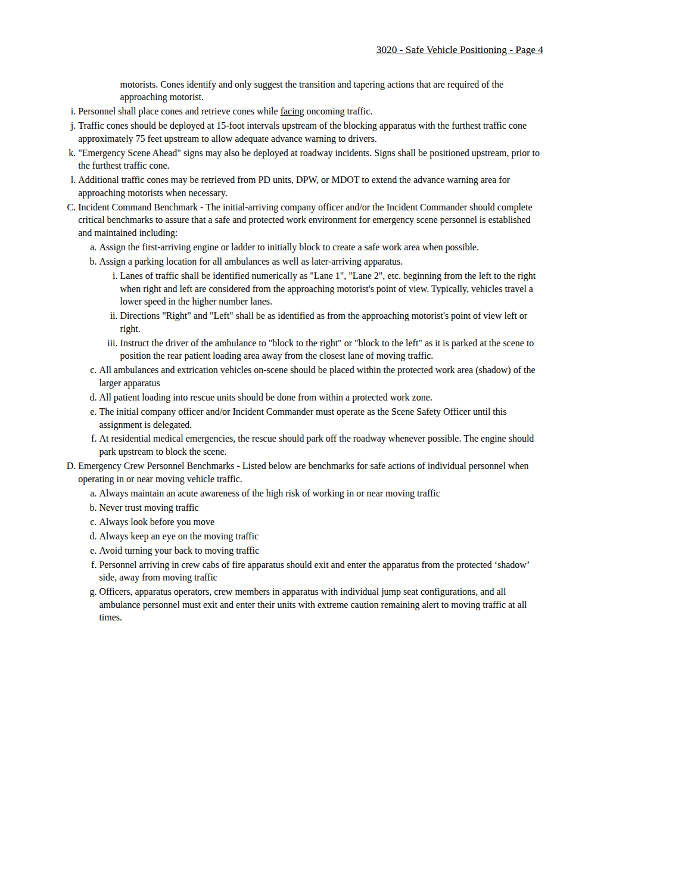3020 - Safe Vehicle Positioning - Page 4
motorists. Cones identify and only suggest the transition and tapering actions that are required of the approaching motorist.
Personnel shall place cones and retrieve cones while facing oncoming traffic.
Traffic cones should be deployed at 15-foot intervals upstream of the blocking apparatus with the furthest traffic cone approximately 75 feet upstream to allow adequate advance warning to drivers.
"Emergency Scene Ahead" signs may also be deployed at roadway incidents. Signs shall be positioned upstream, prior to the furthest traffic cone.
Additional traffic cones may be retrieved from PD units, DPW, or MDOT to extend the advance warning area for approaching motorists when necessary.
Incident Command Benchmark - The initial-arriving company officer and/or the Incident Commander should complete critical benchmarks to assure that a safe and protected work environment for emergency scene personnel is established and maintained including:
Assign the first-arriving engine or ladder to initially block to create a safe work area when possible.
Assign a parking location for all ambulances as well as later-arriving apparatus.
Lanes of traffic shall be identified numerically as "Lane 1", "Lane 2", etc. beginning from the left to the right when right and left are considered from the approaching motorist's point of view. Typically, vehicles travel a lower speed in the higher number lanes.
Directions "Right" and "Left" shall be as identified as from the approaching motorist's point of view left or right.
Instruct the driver of the ambulance to "block to the right" or "block to the left" as it is parked at the scene to position the rear patient loading area away from the closest lane of moving traffic.
All ambulances and extrication vehicles on-scene should be placed within the protected work area (shadow) of the larger apparatus
All patient loading into rescue units should be done from within a protected work zone.
The initial company officer and/or Incident Commander must operate as the Scene Safety Officer until this assignment is delegated.
At residential medical emergencies, the rescue should park off the roadway whenever possible. The engine should park upstream to block the scene.
Emergency Crew Personnel Benchmarks - Listed below are benchmarks for safe actions of individual personnel when operating in or near moving vehicle traffic.
Always maintain an acute awareness of the high risk of working in or near moving traffic
Never trust moving traffic
Always look before you move
Always keep an eye on the moving traffic
Avoid turning your back to moving traffic
Personnel arriving in crew cabs of fire apparatus should exit and enter the apparatus from the protected ‘shadow’ side, away from moving traffic
Officers, apparatus operators, crew members in apparatus with individual jump seat configurations, and all ambulance personnel must exit and enter their units with extreme caution remaining alert to moving traffic at all times.